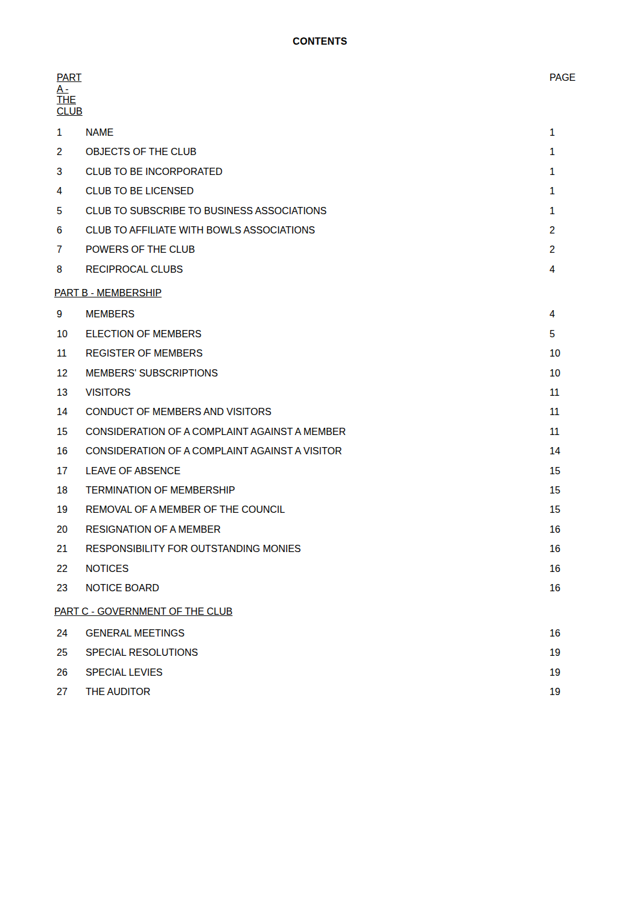CONTENTS
| PART A - THE CLUB | | PAGE |
| 1 | NAME | 1 |
| 2 | OBJECTS OF THE CLUB | 1 |
| 3 | CLUB TO BE INCORPORATED | 1 |
| 4 | CLUB TO BE LICENSED | 1 |
| 5 | CLUB TO SUBSCRIBE TO BUSINESS ASSOCIATIONS | 1 |
| 6 | CLUB TO AFFILIATE WITH BOWLS ASSOCIATIONS | 2 |
| 7 | POWERS OF THE CLUB | 2 |
| 8 | RECIPROCAL CLUBS | 4 |
| PART B - MEMBERSHIP |
| 9 | MEMBERS | 4 |
| 10 | ELECTION OF MEMBERS | 5 |
| 11 | REGISTER OF MEMBERS | 10 |
| 12 | MEMBERS' SUBSCRIPTIONS | 10 |
| 13 | VISITORS | 11 |
| 14 | CONDUCT OF MEMBERS AND VISITORS | 11 |
| 15 | CONSIDERATION OF A COMPLAINT AGAINST A MEMBER | 11 |
| 16 | CONSIDERATION OF A COMPLAINT AGAINST A VISITOR | 14 |
| 17 | LEAVE OF ABSENCE | 15 |
| 18 | TERMINATION OF MEMBERSHIP | 15 |
| 19 | REMOVAL OF A MEMBER OF THE COUNCIL | 15 |
| 20 | RESIGNATION OF A MEMBER | 16 |
| 21 | RESPONSIBILITY FOR OUTSTANDING MONIES | 16 |
| 22 | NOTICES | 16 |
| 23 | NOTICE BOARD | 16 |
| PART C - GOVERNMENT OF THE CLUB |
| 24 | GENERAL MEETINGS | 16 |
| 25 | SPECIAL RESOLUTIONS | 19 |
| 26 | SPECIAL LEVIES | 19 |
| 27 | THE AUDITOR | 19 |